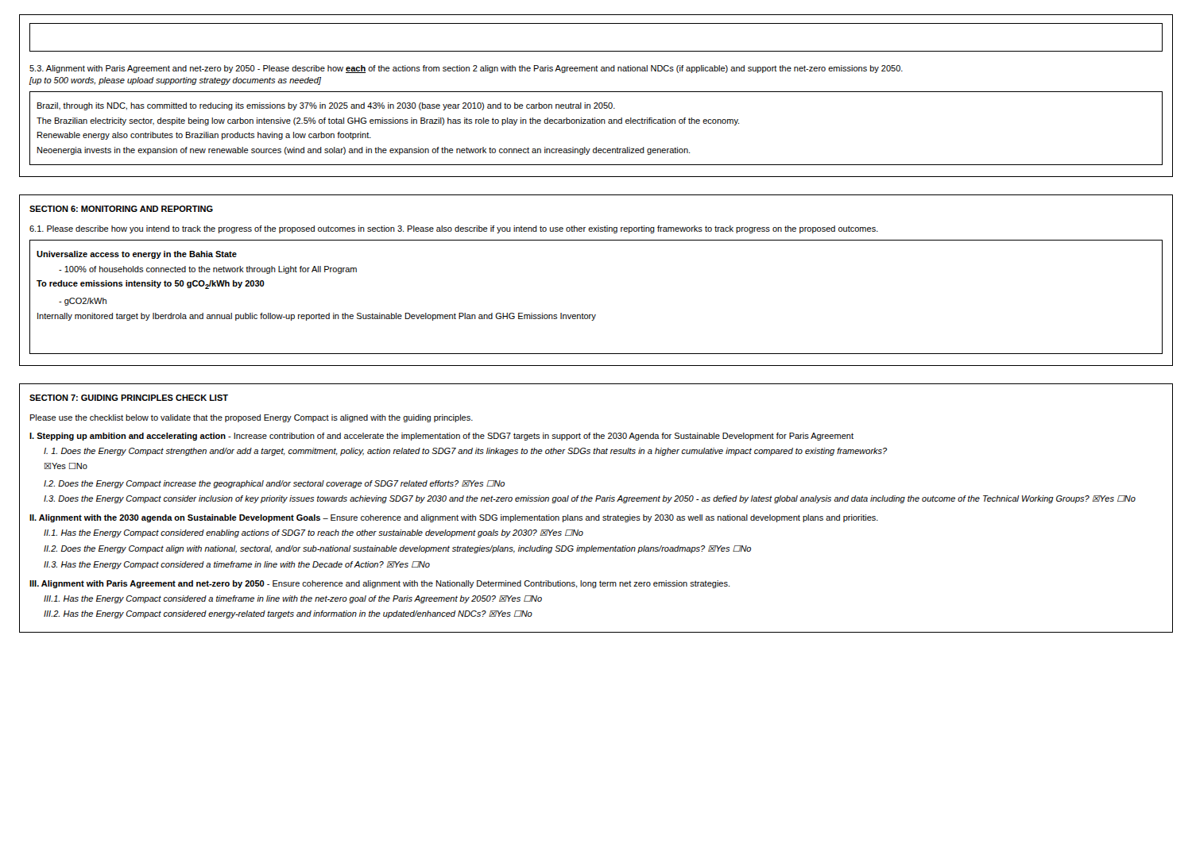5.3. Alignment with Paris Agreement and net-zero by 2050 - Please describe how each of the actions from section 2 align with the Paris Agreement and national NDCs (if applicable) and support the net-zero emissions by 2050.
[up to 500 words, please upload supporting strategy documents as needed]
Brazil, through its NDC, has committed to reducing its emissions by 37% in 2025 and 43% in 2030 (base year 2010) and to be carbon neutral in 2050.
The Brazilian electricity sector, despite being low carbon intensive (2.5% of total GHG emissions in Brazil) has its role to play in the decarbonization and electrification of the economy.
Renewable energy also contributes to Brazilian products having a low carbon footprint.
Neoenergia invests in the expansion of new renewable sources (wind and solar) and in the expansion of the network to connect an increasingly decentralized generation.
SECTION 6: MONITORING AND REPORTING
6.1. Please describe how you intend to track the progress of the proposed outcomes in section 3. Please also describe if you intend to use other existing reporting frameworks to track progress on the proposed outcomes.
Universalize access to energy in the Bahia State
100% of households connected to the network through Light for All Program
To reduce emissions intensity to 50 gCO2/kWh by 2030
gCO2/kWh
Internally monitored target by Iberdrola and annual public follow-up reported in the Sustainable Development Plan and GHG Emissions Inventory
SECTION 7: GUIDING PRINCIPLES CHECK LIST
Please use the checklist below to validate that the proposed Energy Compact is aligned with the guiding principles.
I. Stepping up ambition and accelerating action - Increase contribution of and accelerate the implementation of the SDG7 targets in support of the 2030 Agenda for Sustainable Development for Paris Agreement
I. 1. Does the Energy Compact strengthen and/or add a target, commitment, policy, action related to SDG7 and its linkages to the other SDGs that results in a higher cumulative impact compared to existing frameworks?
☒Yes ☐No
I.2. Does the Energy Compact increase the geographical and/or sectoral coverage of SDG7 related efforts? ☒Yes ☐No
I.3. Does the Energy Compact consider inclusion of key priority issues towards achieving SDG7 by 2030 and the net-zero emission goal of the Paris Agreement by 2050 - as defied by latest global analysis and data including the outcome of the Technical Working Groups? ☒Yes ☐No
II. Alignment with the 2030 agenda on Sustainable Development Goals – Ensure coherence and alignment with SDG implementation plans and strategies by 2030 as well as national development plans and priorities.
II.1. Has the Energy Compact considered enabling actions of SDG7 to reach the other sustainable development goals by 2030? ☒Yes ☐No
II.2. Does the Energy Compact align with national, sectoral, and/or sub-national sustainable development strategies/plans, including SDG implementation plans/roadmaps? ☒Yes ☐No
II.3. Has the Energy Compact considered a timeframe in line with the Decade of Action? ☒Yes ☐No
III. Alignment with Paris Agreement and net-zero by 2050 - Ensure coherence and alignment with the Nationally Determined Contributions, long term net zero emission strategies.
III.1. Has the Energy Compact considered a timeframe in line with the net-zero goal of the Paris Agreement by 2050? ☒Yes ☐No
III.2. Has the Energy Compact considered energy-related targets and information in the updated/enhanced NDCs? ☒Yes ☐No